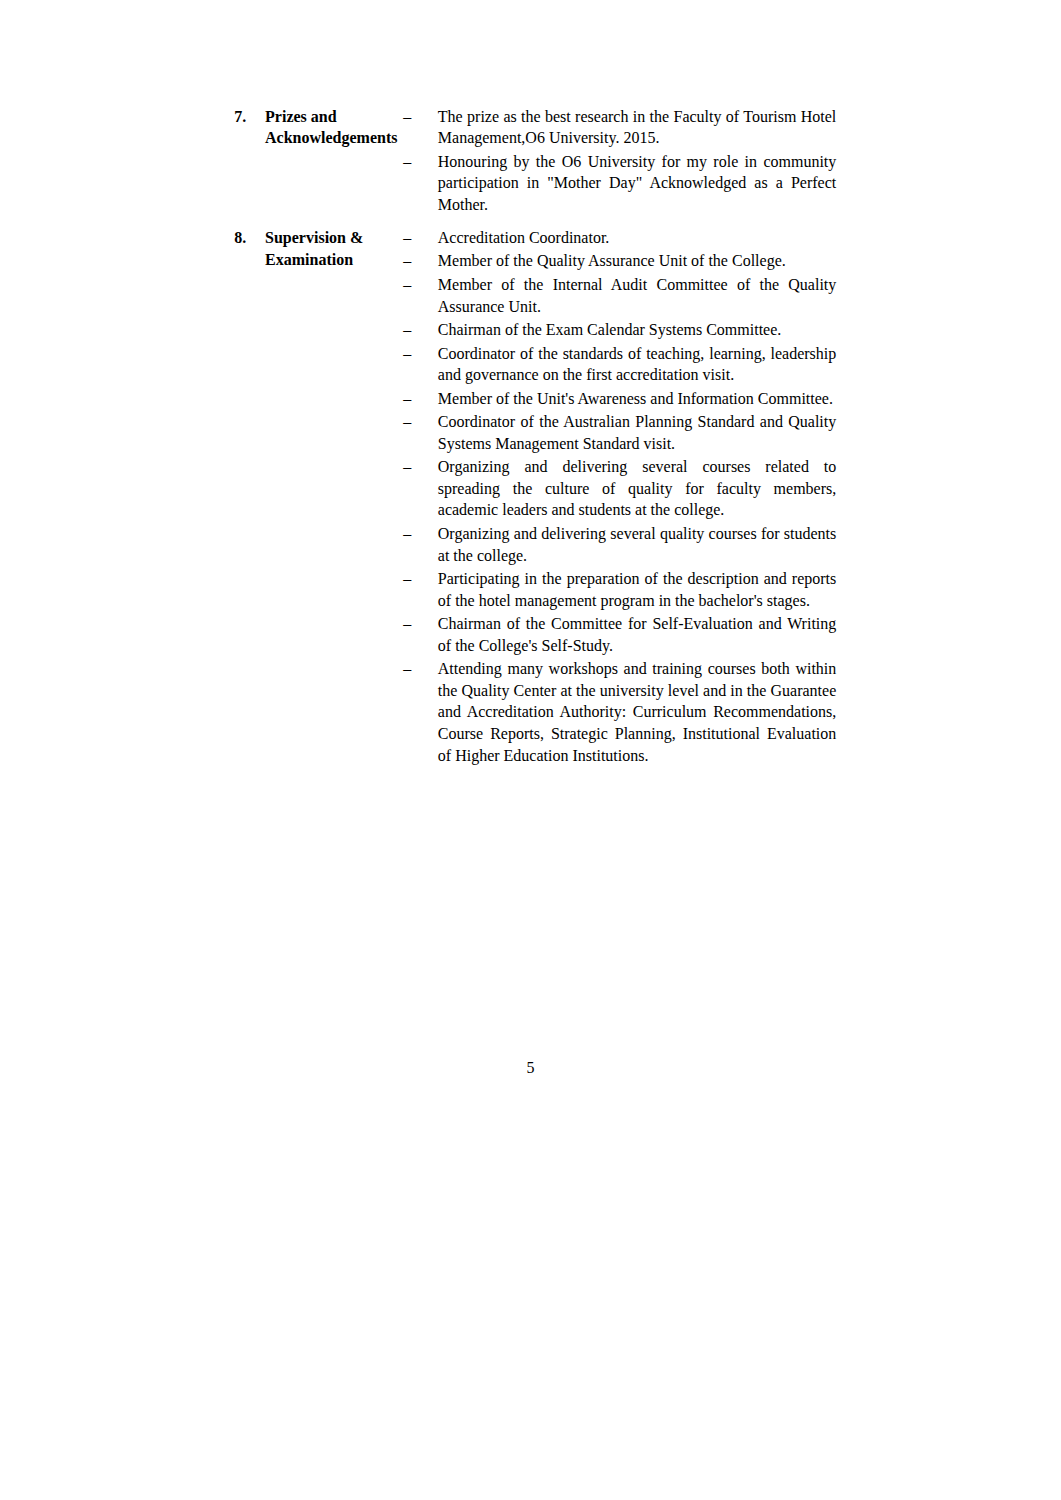| 7. | Prizes and Acknowledgements | The prize as the best research in the Faculty of Tourism Hotel Management,O6 University. 2015. Honouring by the O6 University for my role in community participation in "Mother Day" Acknowledged as a Perfect Mother. |
| 8. | Supervision & Examination | Accreditation Coordinator. Member of the Quality Assurance Unit of the College. Member of the Internal Audit Committee of the Quality Assurance Unit. Chairman of the Exam Calendar Systems Committee. Coordinator of the standards of teaching, learning, leadership and governance on the first accreditation visit. Member of the Unit's Awareness and Information Committee. Coordinator of the Australian Planning Standard and Quality Systems Management Standard visit. Organizing and delivering several courses related to spreading the culture of quality for faculty members, academic leaders and students at the college. Organizing and delivering several quality courses for students at the college. Participating in the preparation of the description and reports of the hotel management program in the bachelor's stages. Chairman of the Committee for Self-Evaluation and Writing of the College's Self-Study. Attending many workshops and training courses both within the Quality Center at the university level and in the Guarantee and Accreditation Authority: Curriculum Recommendations, Course Reports, Strategic Planning, Institutional Evaluation of Higher Education Institutions. |
5